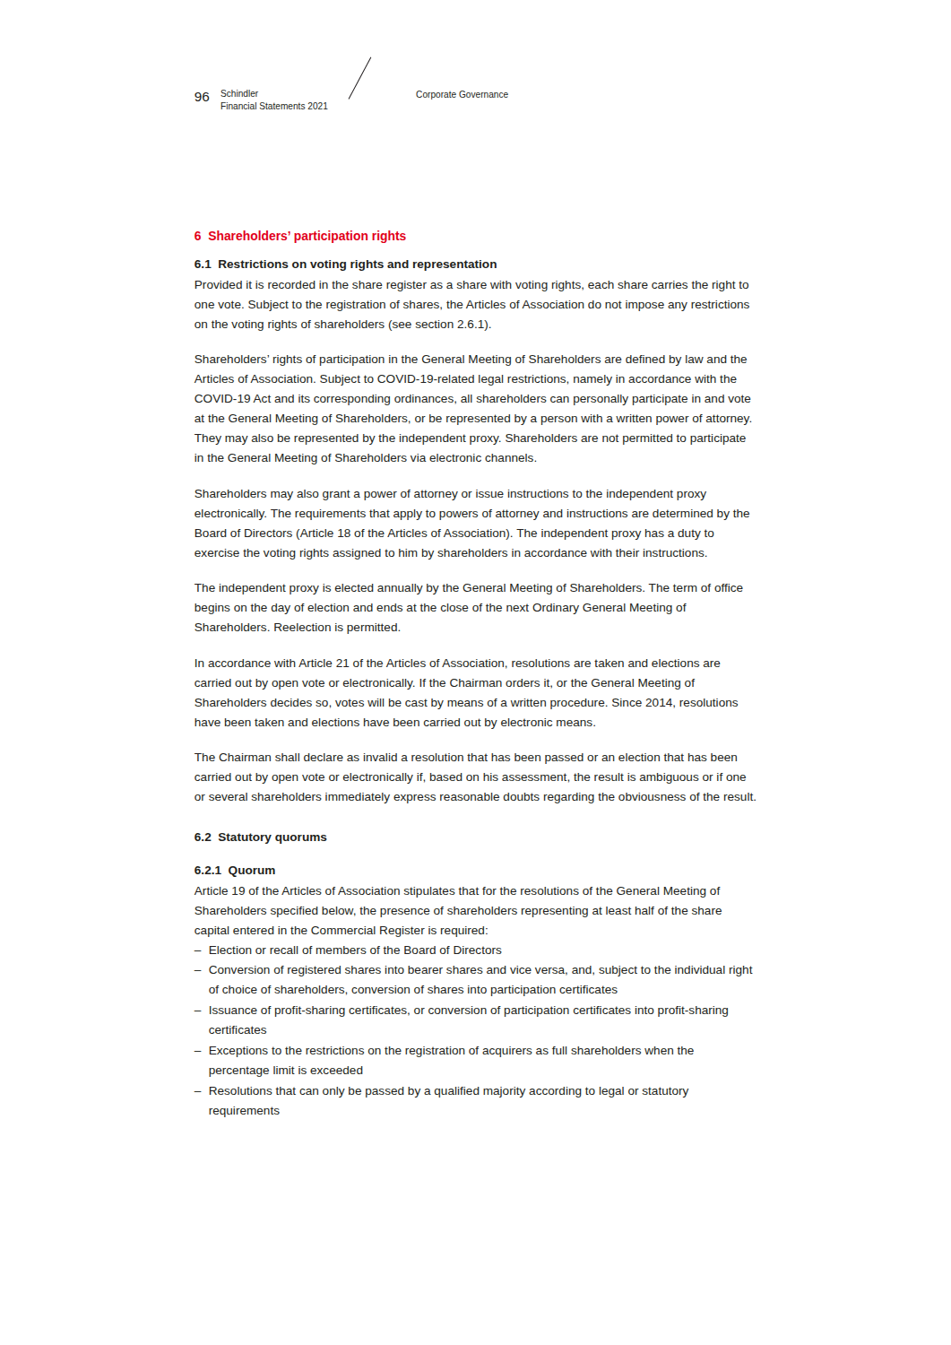96
Schindler Financial Statements 2021
Corporate Governance
6 Shareholders’ participation rights
6.1 Restrictions on voting rights and representation
Provided it is recorded in the share register as a share with voting rights, each share carries the right to one vote. Subject to the registration of shares, the Articles of Association do not impose any restrictions on the voting rights of shareholders (see section 2.6.1).
Shareholders’ rights of participation in the General Meeting of Shareholders are defined by law and the Articles of Association. Subject to COVID-19-related legal restrictions, namely in accordance with the COVID-19 Act and its corresponding ordinances, all shareholders can personally participate in and vote at the General Meeting of Shareholders, or be represented by a person with a written power of attorney. They may also be represented by the independent proxy. Shareholders are not permitted to participate in the General Meeting of Shareholders via electronic channels.
Shareholders may also grant a power of attorney or issue instructions to the independent proxy electronically. The requirements that apply to powers of attorney and instructions are determined by the Board of Directors (Article 18 of the Articles of Association). The independent proxy has a duty to exercise the voting rights assigned to him by shareholders in accordance with their instructions.
The independent proxy is elected annually by the General Meeting of Shareholders. The term of office begins on the day of election and ends at the close of the next Ordinary General Meeting of Shareholders. Reelection is permitted.
In accordance with Article 21 of the Articles of Association, resolutions are taken and elections are carried out by open vote or electronically. If the Chairman orders it, or the General Meeting of Shareholders decides so, votes will be cast by means of a written procedure. Since 2014, resolutions have been taken and elections have been carried out by electronic means.
The Chairman shall declare as invalid a resolution that has been passed or an election that has been carried out by open vote or electronically if, based on his assessment, the result is ambiguous or if one or several shareholders immediately express reasonable doubts regarding the obviousness of the result.
6.2 Statutory quorums
6.2.1 Quorum
Article 19 of the Articles of Association stipulates that for the resolutions of the General Meeting of Shareholders specified below, the presence of shareholders representing at least half of the share capital entered in the Commercial Register is required:
Election or recall of members of the Board of Directors
Conversion of registered shares into bearer shares and vice versa, and, subject to the individual right of choice of shareholders, conversion of shares into participation certificates
Issuance of profit-sharing certificates, or conversion of participation certificates into profit-sharing certificates
Exceptions to the restrictions on the registration of acquirers as full shareholders when the percentage limit is exceeded
Resolutions that can only be passed by a qualified majority according to legal or statutory requirements